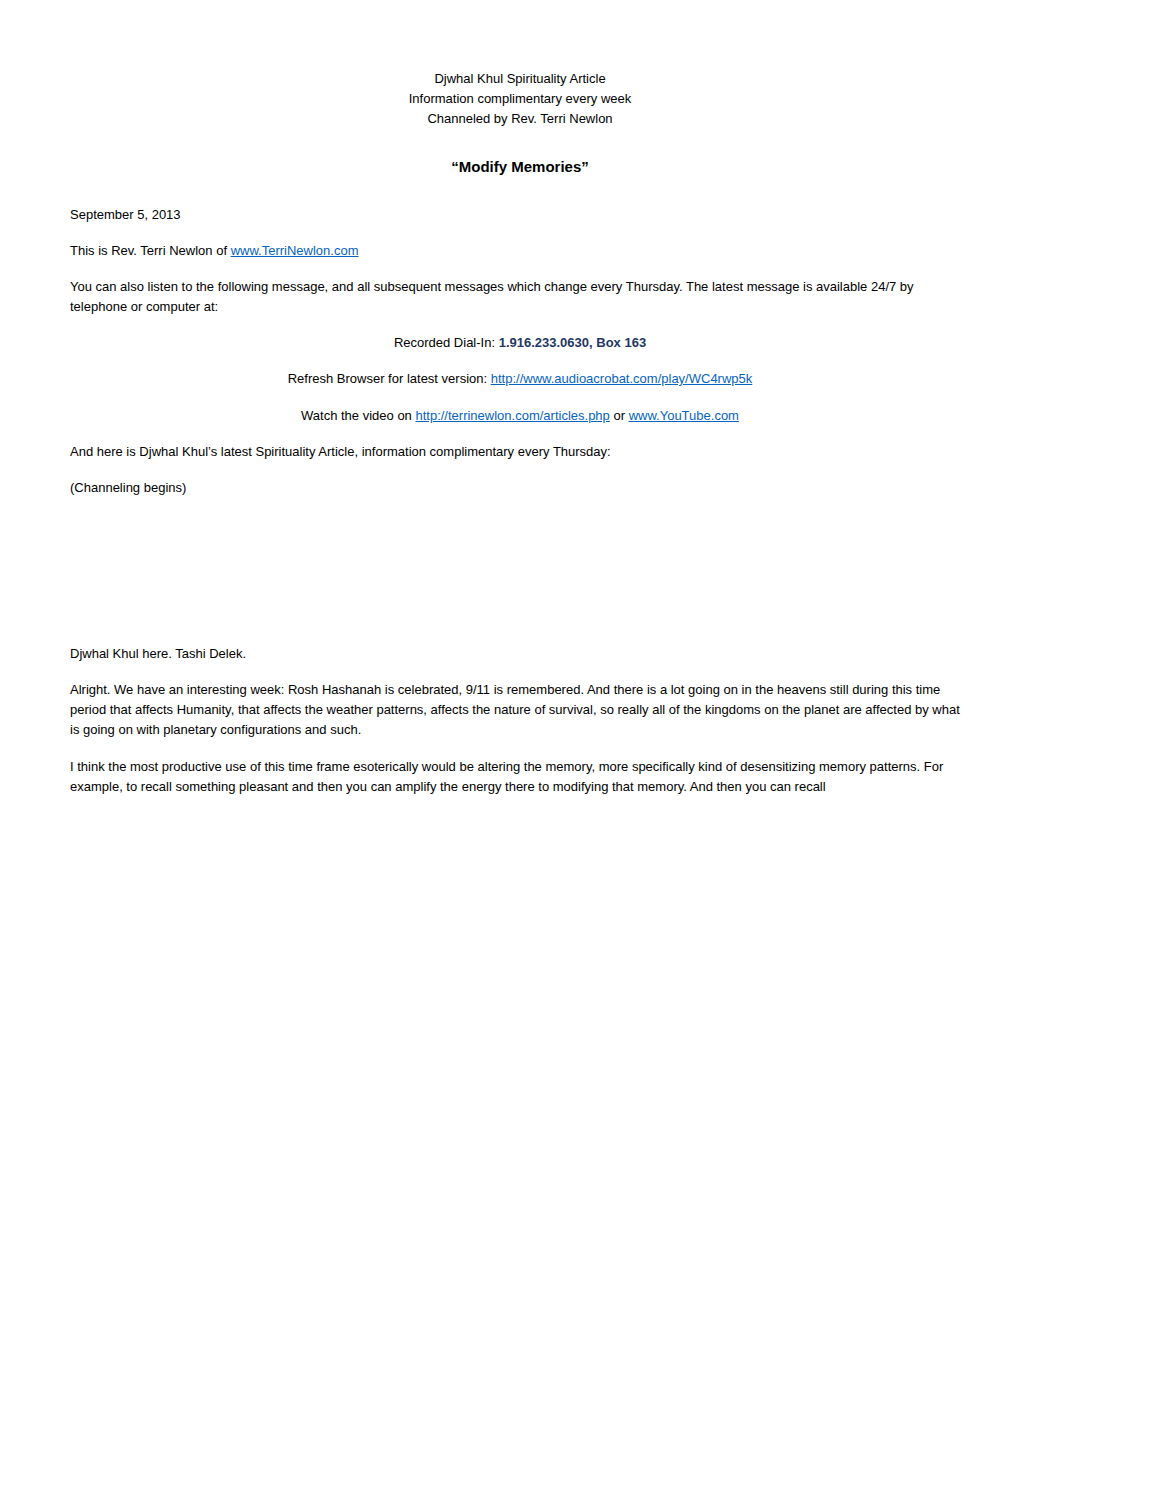Djwhal Khul Spirituality Article
Information complimentary every week
Channeled by Rev. Terri Newlon
“Modify Memories”
September 5, 2013
This is Rev. Terri Newlon of www.TerriNewlon.com
You can also listen to the following message, and all subsequent messages which change every Thursday. The latest message is available 24/7 by telephone or computer at:
Recorded Dial-In: 1.916.233.0630, Box 163
Refresh Browser for latest version: http://www.audioacrobat.com/play/WC4rwp5k
Watch the video on http://terrinewlon.com/articles.php or www.YouTube.com
And here is Djwhal Khul’s latest Spirituality Article, information complimentary every Thursday:
(Channeling begins)
Djwhal Khul here. Tashi Delek.
Alright. We have an interesting week: Rosh Hashanah is celebrated, 9/11 is remembered. And there is a lot going on in the heavens still during this time period that affects Humanity, that affects the weather patterns, affects the nature of survival, so really all of the kingdoms on the planet are affected by what is going on with planetary configurations and such.
I think the most productive use of this time frame esoterically would be altering the memory, more specifically kind of desensitizing memory patterns. For example, to recall something pleasant and then you can amplify the energy there to modifying that memory. And then you can recall